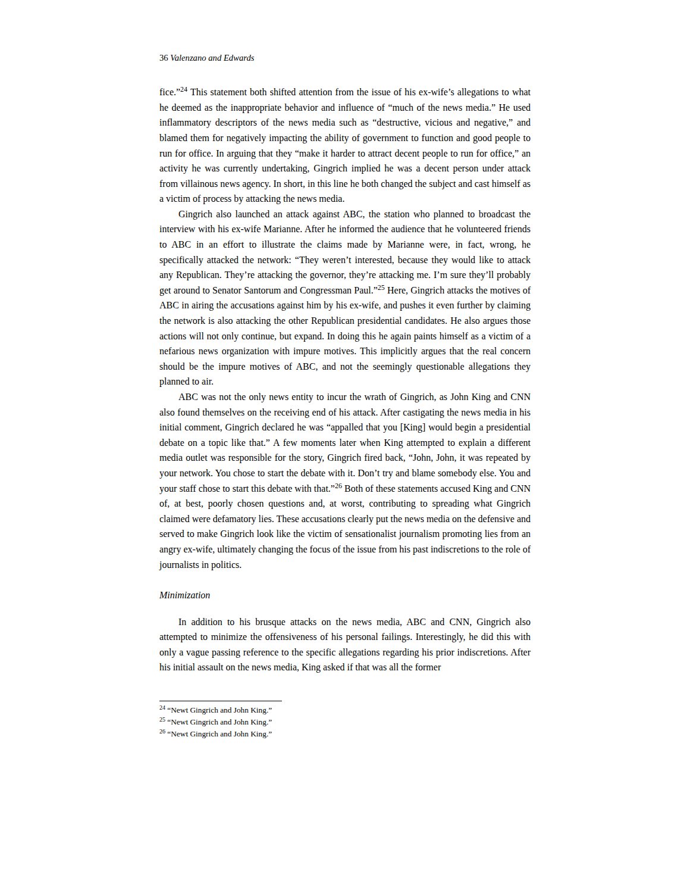36 Valenzano and Edwards
fice.”24 This statement both shifted attention from the issue of his ex-wife’s allegations to what he deemed as the inappropriate behavior and influence of “much of the news media.” He used inflammatory descriptors of the news media such as “destructive, vicious and negative,” and blamed them for negatively impacting the ability of government to function and good people to run for office. In arguing that they “make it harder to attract decent people to run for office,” an activity he was currently undertaking, Gingrich implied he was a decent person under attack from villainous news agency. In short, in this line he both changed the subject and cast himself as a victim of process by attacking the news media.
Gingrich also launched an attack against ABC, the station who planned to broadcast the interview with his ex-wife Marianne. After he informed the audience that he volunteered friends to ABC in an effort to illustrate the claims made by Marianne were, in fact, wrong, he specifically attacked the network: “They weren’t interested, because they would like to attack any Republican. They’re attacking the governor, they’re attacking me. I’m sure they’ll probably get around to Senator Santorum and Congressman Paul.”25 Here, Gingrich attacks the motives of ABC in airing the accusations against him by his ex-wife, and pushes it even further by claiming the network is also attacking the other Republican presidential candidates. He also argues those actions will not only continue, but expand. In doing this he again paints himself as a victim of a nefarious news organization with impure motives. This implicitly argues that the real concern should be the impure motives of ABC, and not the seemingly questionable allegations they planned to air.
ABC was not the only news entity to incur the wrath of Gingrich, as John King and CNN also found themselves on the receiving end of his attack. After castigating the news media in his initial comment, Gingrich declared he was “appalled that you [King] would begin a presidential debate on a topic like that.” A few moments later when King attempted to explain a different media outlet was responsible for the story, Gingrich fired back, “John, John, it was repeated by your network. You chose to start the debate with it. Don’t try and blame somebody else. You and your staff chose to start this debate with that.”26 Both of these statements accused King and CNN of, at best, poorly chosen questions and, at worst, contributing to spreading what Gingrich claimed were defamatory lies. These accusations clearly put the news media on the defensive and served to make Gingrich look like the victim of sensationalist journalism promoting lies from an angry ex-wife, ultimately changing the focus of the issue from his past indiscretions to the role of journalists in politics.
Minimization
In addition to his brusque attacks on the news media, ABC and CNN, Gingrich also attempted to minimize the offensiveness of his personal failings. Interestingly, he did this with only a vague passing reference to the specific allegations regarding his prior indiscretions. After his initial assault on the news media, King asked if that was all the former
24 “Newt Gingrich and John King.”
25 “Newt Gingrich and John King.”
26 “Newt Gingrich and John King.”